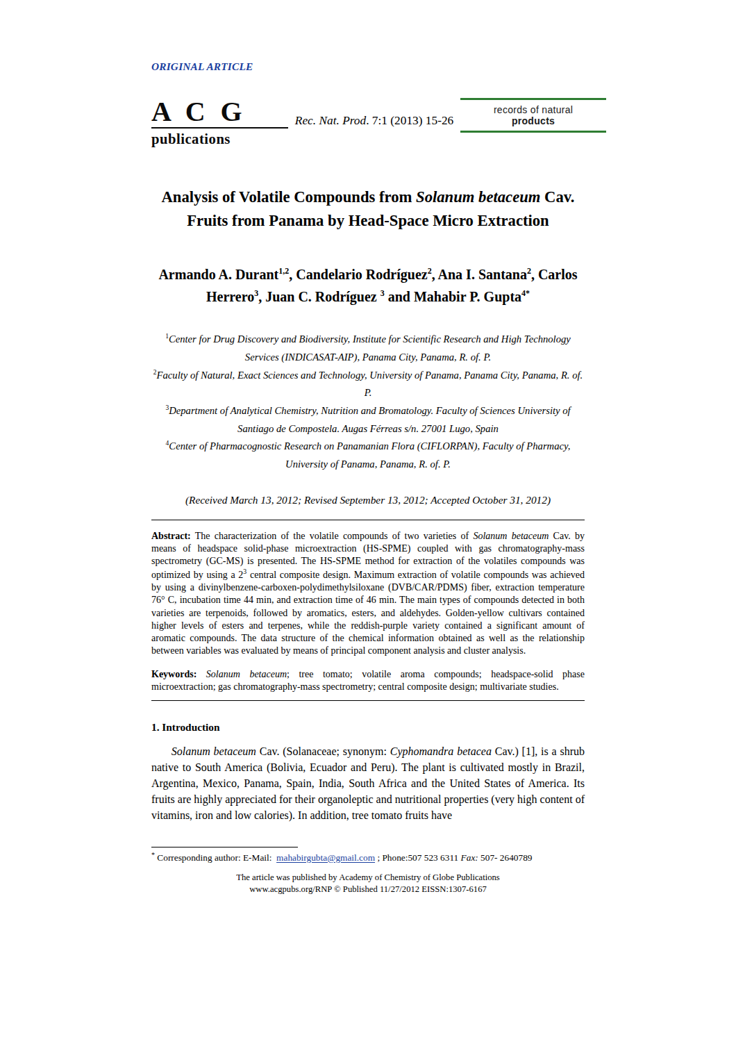ORIGINAL ARTICLE
A C G publications
Rec. Nat. Prod. 7:1 (2013) 15-26
records of natural products
Analysis of Volatile Compounds from Solanum betaceum Cav.
Fruits from Panama by Head-Space Micro Extraction
Armando A. Durant1,2, Candelario Rodríguez2, Ana I. Santana2, Carlos Herrero3, Juan C. Rodríguez 3 and Mahabir P. Gupta4*
1Center for Drug Discovery and Biodiversity, Institute for Scientific Research and High Technology Services (INDICASAT-AIP), Panama City, Panama, R. of. P.
2Faculty of Natural, Exact Sciences and Technology, University of Panama, Panama City, Panama, R. of. P.
3Department of Analytical Chemistry, Nutrition and Bromatology. Faculty of Sciences University of Santiago de Compostela. Augas Férreas s/n. 27001 Lugo, Spain
4Center of Pharmacognostic Research on Panamanian Flora (CIFLORPAN), Faculty of Pharmacy, University of Panama, Panama, R. of. P.
(Received March 13, 2012; Revised September 13, 2012; Accepted October 31, 2012)
Abstract: The characterization of the volatile compounds of two varieties of Solanum betaceum Cav. by means of headspace solid-phase microextraction (HS-SPME) coupled with gas chromatography-mass spectrometry (GC-MS) is presented. The HS-SPME method for extraction of the volatiles compounds was optimized by using a 23 central composite design. Maximum extraction of volatile compounds was achieved by using a divinylbenzene-carboxen-polydimethylsiloxane (DVB/CAR/PDMS) fiber, extraction temperature 76° C, incubation time 44 min, and extraction time of 46 min. The main types of compounds detected in both varieties are terpenoids, followed by aromatics, esters, and aldehydes. Golden-yellow cultivars contained higher levels of esters and terpenes, while the reddish-purple variety contained a significant amount of aromatic compounds. The data structure of the chemical information obtained as well as the relationship between variables was evaluated by means of principal component analysis and cluster analysis.
Keywords: Solanum betaceum; tree tomato; volatile aroma compounds; headspace-solid phase microextraction; gas chromatography-mass spectrometry; central composite design; multivariate studies.
1. Introduction
Solanum betaceum Cav. (Solanaceae; synonym: Cyphomandra betacea Cav.) [1], is a shrub native to South America (Bolivia, Ecuador and Peru). The plant is cultivated mostly in Brazil, Argentina, Mexico, Panama, Spain, India, South Africa and the United States of America. Its fruits are highly appreciated for their organoleptic and nutritional properties (very high content of vitamins, iron and low calories). In addition, tree tomato fruits have
* Corresponding author: E-Mail: mahabirgubta@gmail.com ; Phone:507 523 6311 Fax: 507- 2640789
The article was published by Academy of Chemistry of Globe Publications
www.acgpubs.org/RNP © Published 11/27/2012 EISSN:1307-6167